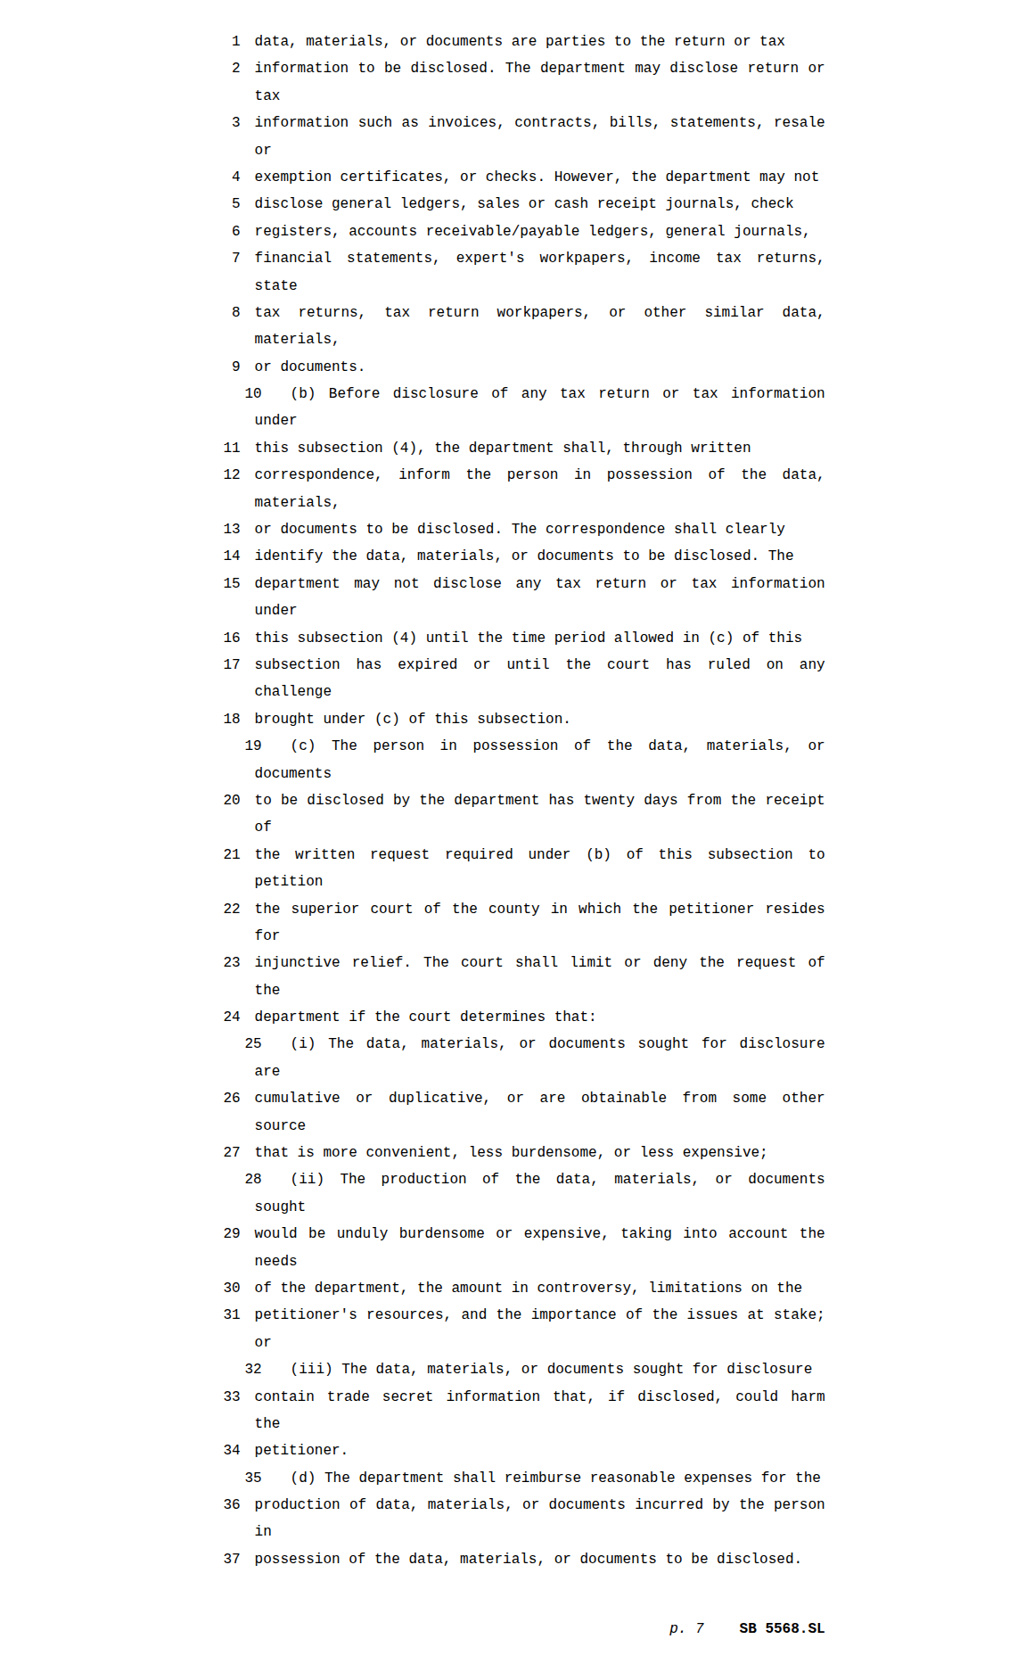data, materials, or documents are parties to the return or tax
information to be disclosed. The department may disclose return or tax
information such as invoices, contracts, bills, statements, resale or
exemption certificates, or checks. However, the department may not
disclose general ledgers, sales or cash receipt journals, check
registers, accounts receivable/payable ledgers, general journals,
financial statements, expert's workpapers, income tax returns, state
tax returns, tax return workpapers, or other similar data, materials,
or documents.
(b) Before disclosure of any tax return or tax information under
this subsection (4), the department shall, through written
correspondence, inform the person in possession of the data, materials,
or documents to be disclosed. The correspondence shall clearly
identify the data, materials, or documents to be disclosed. The
department may not disclose any tax return or tax information under
this subsection (4) until the time period allowed in (c) of this
subsection has expired or until the court has ruled on any challenge
brought under (c) of this subsection.
(c) The person in possession of the data, materials, or documents
to be disclosed by the department has twenty days from the receipt of
the written request required under (b) of this subsection to petition
the superior court of the county in which the petitioner resides for
injunctive relief. The court shall limit or deny the request of the
department if the court determines that:
(i) The data, materials, or documents sought for disclosure are
cumulative or duplicative, or are obtainable from some other source
that is more convenient, less burdensome, or less expensive;
(ii) The production of the data, materials, or documents sought
would be unduly burdensome or expensive, taking into account the needs
of the department, the amount in controversy, limitations on the
petitioner's resources, and the importance of the issues at stake; or
(iii) The data, materials, or documents sought for disclosure
contain trade secret information that, if disclosed, could harm the
petitioner.
(d) The department shall reimburse reasonable expenses for the
production of data, materials, or documents incurred by the person in
possession of the data, materials, or documents to be disclosed.
p. 7 SB 5568.SL